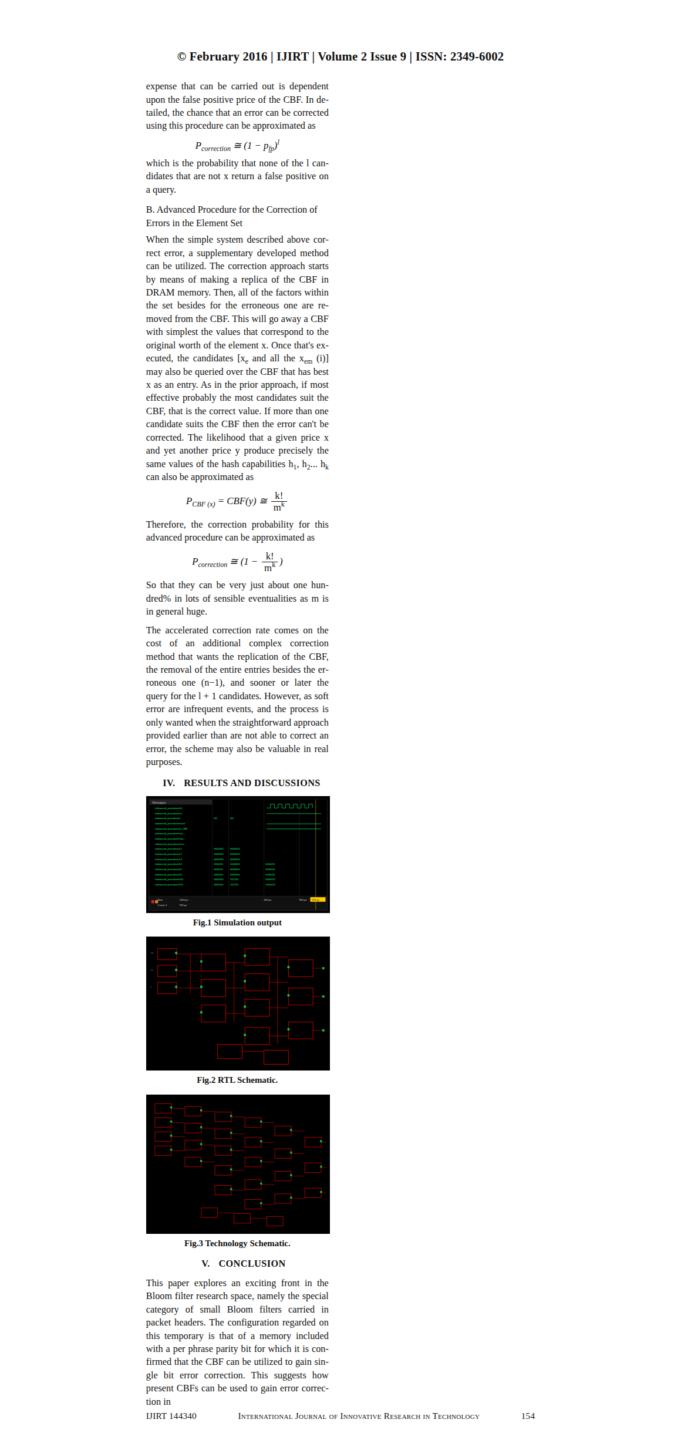© February 2016 | IJIRT | Volume 2 Issue 9 | ISSN: 2349-6002
expense that can be carried out is dependent upon the false positive price of the CBF. In detailed, the chance that an error can be corrected using this procedure can be approximated as
Pcorrection ≅ (1 − pfp)l
which is the probability that none of the l candidates that are not x return a false positive on a query.
B. Advanced Procedure for the Correction of Errors in the Element Set
When the simple system described above correct error, a supplementary developed method can be utilized. The correction approach starts by means of making a replica of the CBF in DRAM memory. Then, all of the factors within the set besides for the erroneous one are removed from the CBF. This will go away a CBF with simplest the values that correspond to the original worth of the element x. Once that's executed, the candidates [xe and all the xem (i)] may also be queried over the CBF that has best x as an entry. As in the prior approach, if most effective probably the most candidates suit the CBF, that is the correct value. If more than one candidate suits the CBF then the error can't be corrected. The likelihood that a given price x and yet another price y produce precisely the same values of the hash capabilities h1, h2... hk can also be approximated as
PCBF (x) = CBF(y) ≅ k!mk
Therefore, the correction probability for this advanced procedure can be approximated as
Pcorrection ≅ (1 − k!mk)
So that they can be very just about one hundred% in lots of sensible eventualities as m is in general huge.
The accelerated correction rate comes on the cost of an additional complex correction method that wants the replication of the CBF, the removal of the entire entries besides the erroneous one (n−1), and sooner or later the query for the l + 1 candidates. However, as soft error are infrequent events, and the process is only wanted when the straightforward approach provided earlier than are not able to correct an error, the scheme may also be valuable in real purposes.
IV. RESULTS AND DISCUSSIONS
Fig.1 Simulation output
Fig.2 RTL Schematic.
Fig.3 Technology Schematic.
V. CONCLUSION
This paper explores an exciting front in the Bloom filter research space, namely the special category of small Bloom filters carried in packet headers. The configuration regarded on this temporary is that of a memory included with a per phrase parity bit for which it is confirmed that the CBF can be utilized to gain single bit error correction. This suggests how present CBFs can be used to gain error correction in
IJIRT 144340
International Journal of Innovative Research in Technology
154